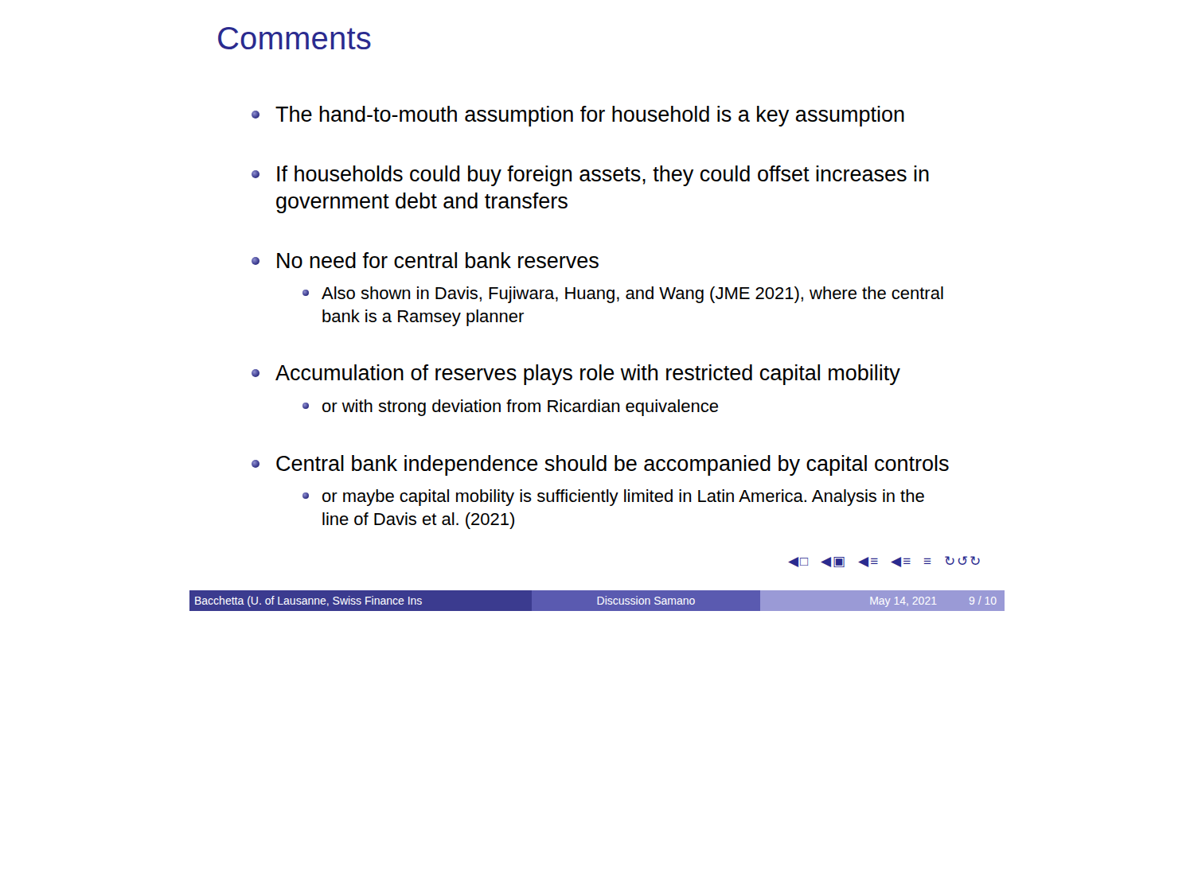Comments
The hand-to-mouth assumption for household is a key assumption
If households could buy foreign assets, they could offset increases in government debt and transfers
No need for central bank reserves
Also shown in Davis, Fujiwara, Huang, and Wang (JME 2021), where the central bank is a Ramsey planner
Accumulation of reserves plays role with restricted capital mobility
or with strong deviation from Ricardian equivalence
Central bank independence should be accompanied by capital controls
or maybe capital mobility is sufficiently limited in Latin America. Analysis in the line of Davis et al. (2021)
◀□ ◀▣ ◀≡ ◀≡ ≡ ↻↺↻
Bacchetta (U. of Lausanne, Swiss Finance Ins
Discussion Samano
May 14, 20219 / 10